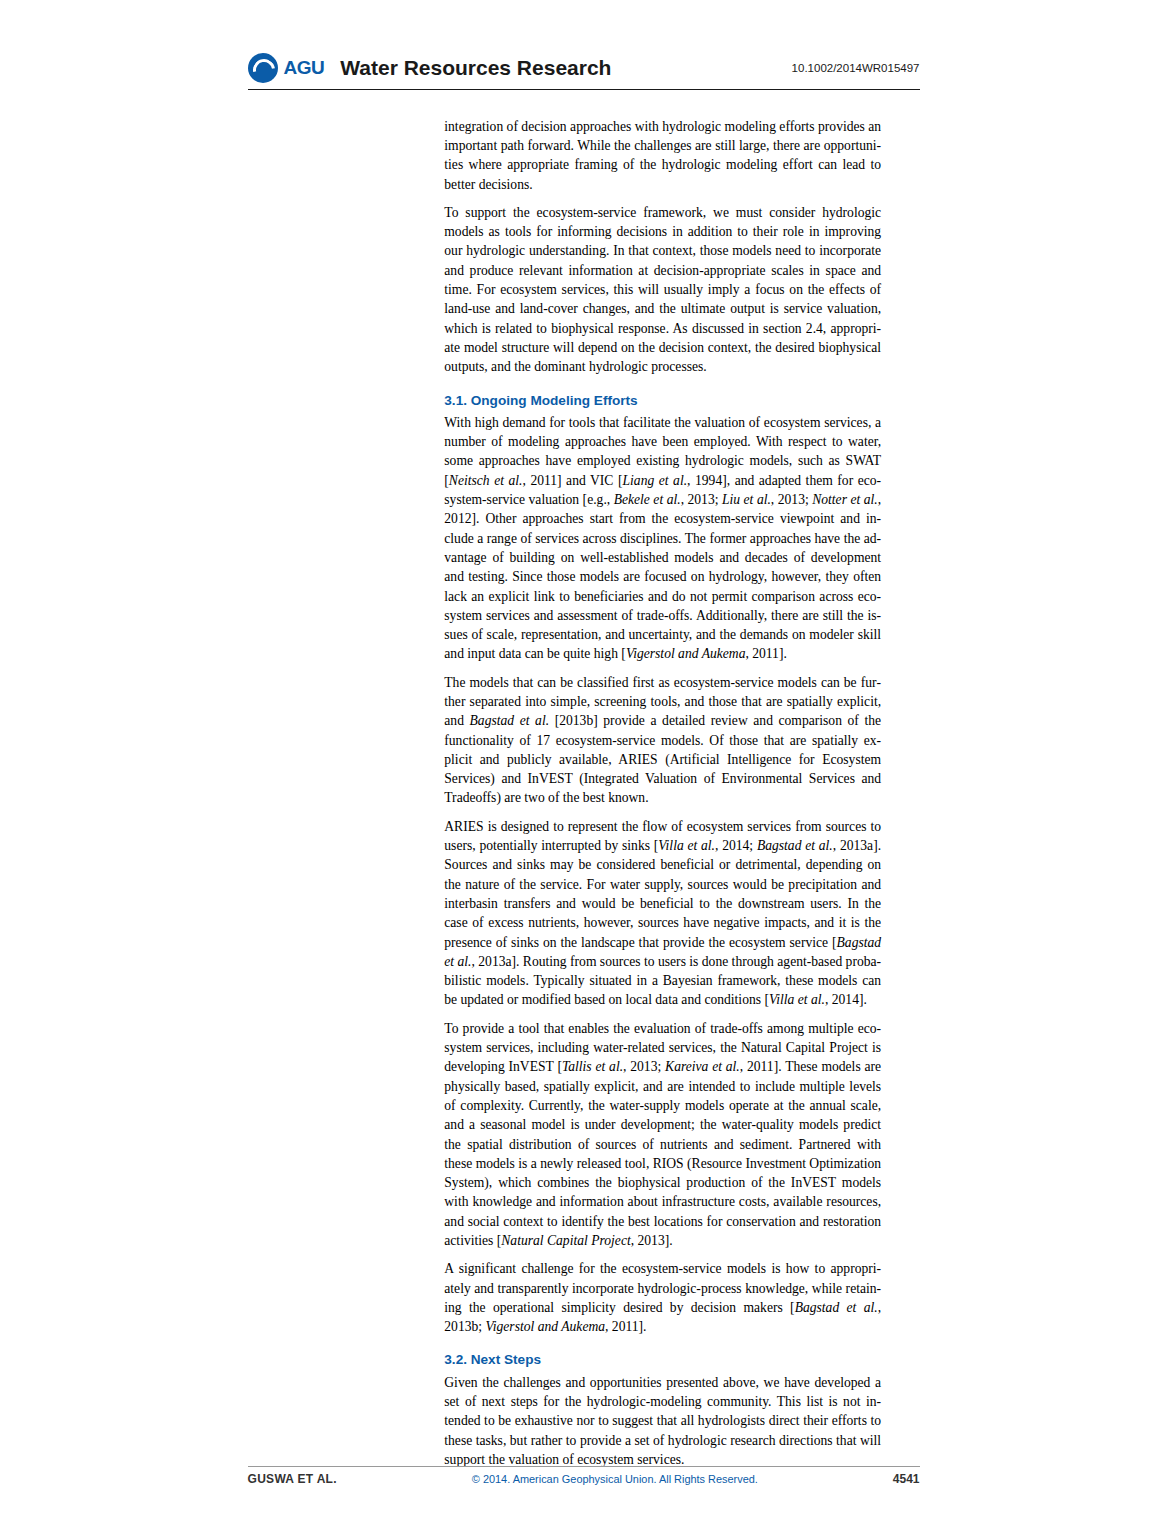AGU
Water Resources Research
10.1002/2014WR015497
integration of decision approaches with hydrologic modeling efforts provides an important path forward. While the challenges are still large, there are opportunities where appropriate framing of the hydrologic modeling effort can lead to better decisions.
To support the ecosystem-service framework, we must consider hydrologic models as tools for informing decisions in addition to their role in improving our hydrologic understanding. In that context, those models need to incorporate and produce relevant information at decision-appropriate scales in space and time. For ecosystem services, this will usually imply a focus on the effects of land-use and land-cover changes, and the ultimate output is service valuation, which is related to biophysical response. As discussed in section 2.4, appropriate model structure will depend on the decision context, the desired biophysical outputs, and the dominant hydrologic processes.
3.1. Ongoing Modeling Efforts
With high demand for tools that facilitate the valuation of ecosystem services, a number of modeling approaches have been employed. With respect to water, some approaches have employed existing hydrologic models, such as SWAT [Neitsch et al., 2011] and VIC [Liang et al., 1994], and adapted them for ecosystem-service valuation [e.g., Bekele et al., 2013; Liu et al., 2013; Notter et al., 2012]. Other approaches start from the ecosystem-service viewpoint and include a range of services across disciplines. The former approaches have the advantage of building on well-established models and decades of development and testing. Since those models are focused on hydrology, however, they often lack an explicit link to beneficiaries and do not permit comparison across ecosystem services and assessment of trade-offs. Additionally, there are still the issues of scale, representation, and uncertainty, and the demands on modeler skill and input data can be quite high [Vigerstol and Aukema, 2011].
The models that can be classified first as ecosystem-service models can be further separated into simple, screening tools, and those that are spatially explicit, and Bagstad et al. [2013b] provide a detailed review and comparison of the functionality of 17 ecosystem-service models. Of those that are spatially explicit and publicly available, ARIES (Artificial Intelligence for Ecosystem Services) and InVEST (Integrated Valuation of Environmental Services and Tradeoffs) are two of the best known.
ARIES is designed to represent the flow of ecosystem services from sources to users, potentially interrupted by sinks [Villa et al., 2014; Bagstad et al., 2013a]. Sources and sinks may be considered beneficial or detrimental, depending on the nature of the service. For water supply, sources would be precipitation and interbasin transfers and would be beneficial to the downstream users. In the case of excess nutrients, however, sources have negative impacts, and it is the presence of sinks on the landscape that provide the ecosystem service [Bagstad et al., 2013a]. Routing from sources to users is done through agent-based probabilistic models. Typically situated in a Bayesian framework, these models can be updated or modified based on local data and conditions [Villa et al., 2014].
To provide a tool that enables the evaluation of trade-offs among multiple ecosystem services, including water-related services, the Natural Capital Project is developing InVEST [Tallis et al., 2013; Kareiva et al., 2011]. These models are physically based, spatially explicit, and are intended to include multiple levels of complexity. Currently, the water-supply models operate at the annual scale, and a seasonal model is under development; the water-quality models predict the spatial distribution of sources of nutrients and sediment. Partnered with these models is a newly released tool, RIOS (Resource Investment Optimization System), which combines the biophysical production of the InVEST models with knowledge and information about infrastructure costs, available resources, and social context to identify the best locations for conservation and restoration activities [Natural Capital Project, 2013].
A significant challenge for the ecosystem-service models is how to appropriately and transparently incorporate hydrologic-process knowledge, while retaining the operational simplicity desired by decision makers [Bagstad et al., 2013b; Vigerstol and Aukema, 2011].
3.2. Next Steps
Given the challenges and opportunities presented above, we have developed a set of next steps for the hydrologic-modeling community. This list is not intended to be exhaustive nor to suggest that all hydrologists direct their efforts to these tasks, but rather to provide a set of hydrologic research directions that will support the valuation of ecosystem services.
GUSWA ET AL.
© 2014. American Geophysical Union. All Rights Reserved.
4541